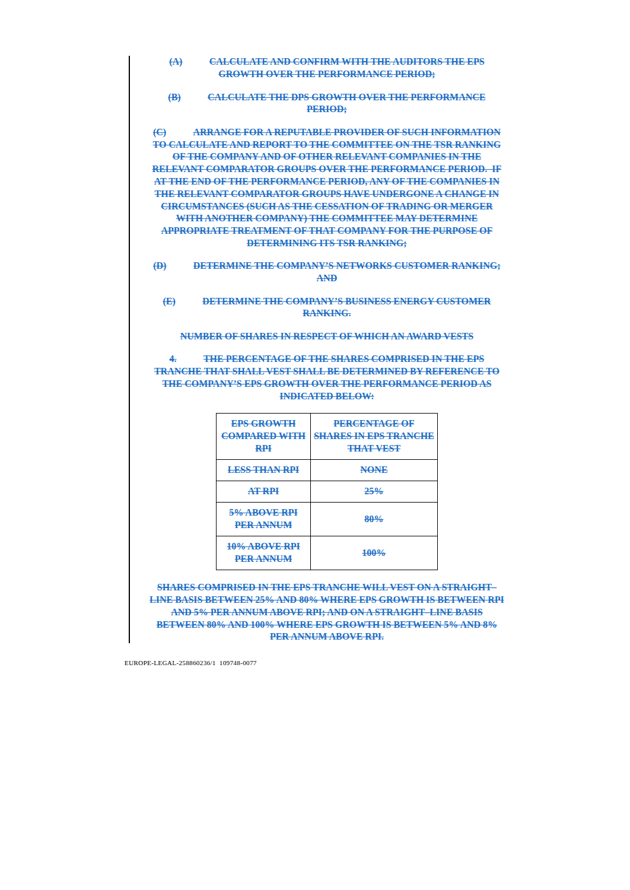(a) CALCULATE AND CONFIRM WITH THE AUDITORS THE EPS GROWTH OVER THE PERFORMANCE PERIOD;
(b) CALCULATE THE DPS GROWTH OVER THE PERFORMANCE PERIOD;
(c) ARRANGE FOR A REPUTABLE PROVIDER OF SUCH INFORMATION TO CALCULATE AND REPORT TO THE COMMITTEE ON THE TSR RANKING OF THE COMPANY AND OF OTHER RELEVANT COMPANIES IN THE RELEVANT COMPARATOR GROUPS OVER THE PERFORMANCE PERIOD. IF AT THE END OF THE PERFORMANCE PERIOD, ANY OF THE COMPANIES IN THE RELEVANT COMPARATOR GROUPS HAVE UNDERGONE A CHANGE IN CIRCUMSTANCES (SUCH AS THE CESSATION OF TRADING OR MERGER WITH ANOTHER COMPANY) THE COMMITTEE MAY DETERMINE APPROPRIATE TREATMENT OF THAT COMPANY FOR THE PURPOSE OF DETERMINING ITS TSR RANKING;
(d) DETERMINE THE COMPANY’S NETWORKS CUSTOMER RANKING; AND
(e) DETERMINE THE COMPANY’S BUSINESS ENERGY CUSTOMER RANKING.
NUMBER OF SHARES IN RESPECT OF WHICH AN AWARD VESTS
4. THE PERCENTAGE OF THE SHARES COMPRISED IN THE EPS TRANCHE THAT SHALL VEST SHALL BE DETERMINED BY REFERENCE TO THE COMPANY’S EPS GROWTH OVER THE PERFORMANCE PERIOD AS INDICATED BELOW:
| EPS GROWTH COMPARED WITH RPI | PERCENTAGE OF SHARES IN EPS TRANCHE THAT VEST |
| --- | --- |
| LESS THAN RPI | NONE |
| AT RPI | 25% |
| 5% ABOVE RPI PER ANNUM | 80% |
| 10% ABOVE RPI PER ANNUM | 100% |
SHARES COMPRISED IN THE EPS TRANCHE WILL VEST ON A STRAIGHT–LINE BASIS BETWEEN 25% AND 80% WHERE EPS GROWTH IS BETWEEN RPI AND 5% PER ANNUM ABOVE RPI; AND ON A STRAIGHT–LINE BASIS BETWEEN 80% AND 100% WHERE EPS GROWTH IS BETWEEN 5% AND 8% PER ANNUM ABOVE RPI.
EUROPE-LEGAL-258860236/1 109748-0077